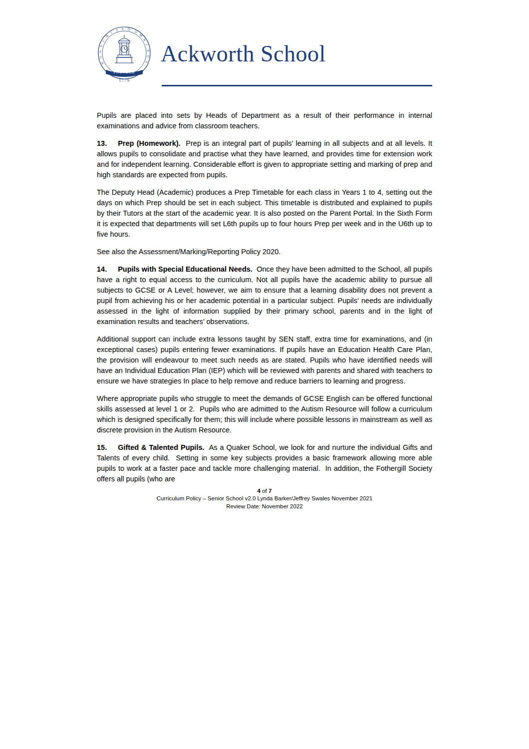N O N S I B I S E D O M N I B U S FOUNDED 1779
Ackworth School
Pupils are placed into sets by Heads of Department as a result of their performance in internal examinations and advice from classroom teachers.
13. Prep (Homework). Prep is an integral part of pupils’ learning in all subjects and at all levels. It allows pupils to consolidate and practise what they have learned, and provides time for extension work and for independent learning. Considerable effort is given to appropriate setting and marking of prep and high standards are expected from pupils.
The Deputy Head (Academic) produces a Prep Timetable for each class in Years 1 to 4, setting out the days on which Prep should be set in each subject. This timetable is distributed and explained to pupils by their Tutors at the start of the academic year. It is also posted on the Parent Portal. In the Sixth Form it is expected that departments will set L6th pupils up to four hours Prep per week and in the U6th up to five hours.
See also the Assessment/Marking/Reporting Policy 2020.
14. Pupils with Special Educational Needs. Once they have been admitted to the School, all pupils have a right to equal access to the curriculum. Not all pupils have the academic ability to pursue all subjects to GCSE or A Level; however, we aim to ensure that a learning disability does not prevent a pupil from achieving his or her academic potential in a particular subject. Pupils’ needs are individually assessed in the light of information supplied by their primary school, parents and in the light of examination results and teachers’ observations.
Additional support can include extra lessons taught by SEN staff, extra time for examinations, and (in exceptional cases) pupils entering fewer examinations. If pupils have an Education Health Care Plan, the provision will endeavour to meet such needs as are stated. Pupils who have identified needs will have an Individual Education Plan (IEP) which will be reviewed with parents and shared with teachers to ensure we have strategies In place to help remove and reduce barriers to learning and progress.
Where appropriate pupils who struggle to meet the demands of GCSE English can be offered functional skills assessed at level 1 or 2. Pupils who are admitted to the Autism Resource will follow a curriculum which is designed specifically for them; this will include where possible lessons in mainstream as well as discrete provision in the Autism Resource.
15. Gifted & Talented Pupils. As a Quaker School, we look for and nurture the individual Gifts and Talents of every child. Setting in some key subjects provides a basic framework allowing more able pupils to work at a faster pace and tackle more challenging material. In addition, the Fothergill Society offers all pupils (who are
4 of 7
Curriculum Policy – Senior School v2.0 Lynda Barker/Jeffrey Swales November 2021
Review Date: November 2022